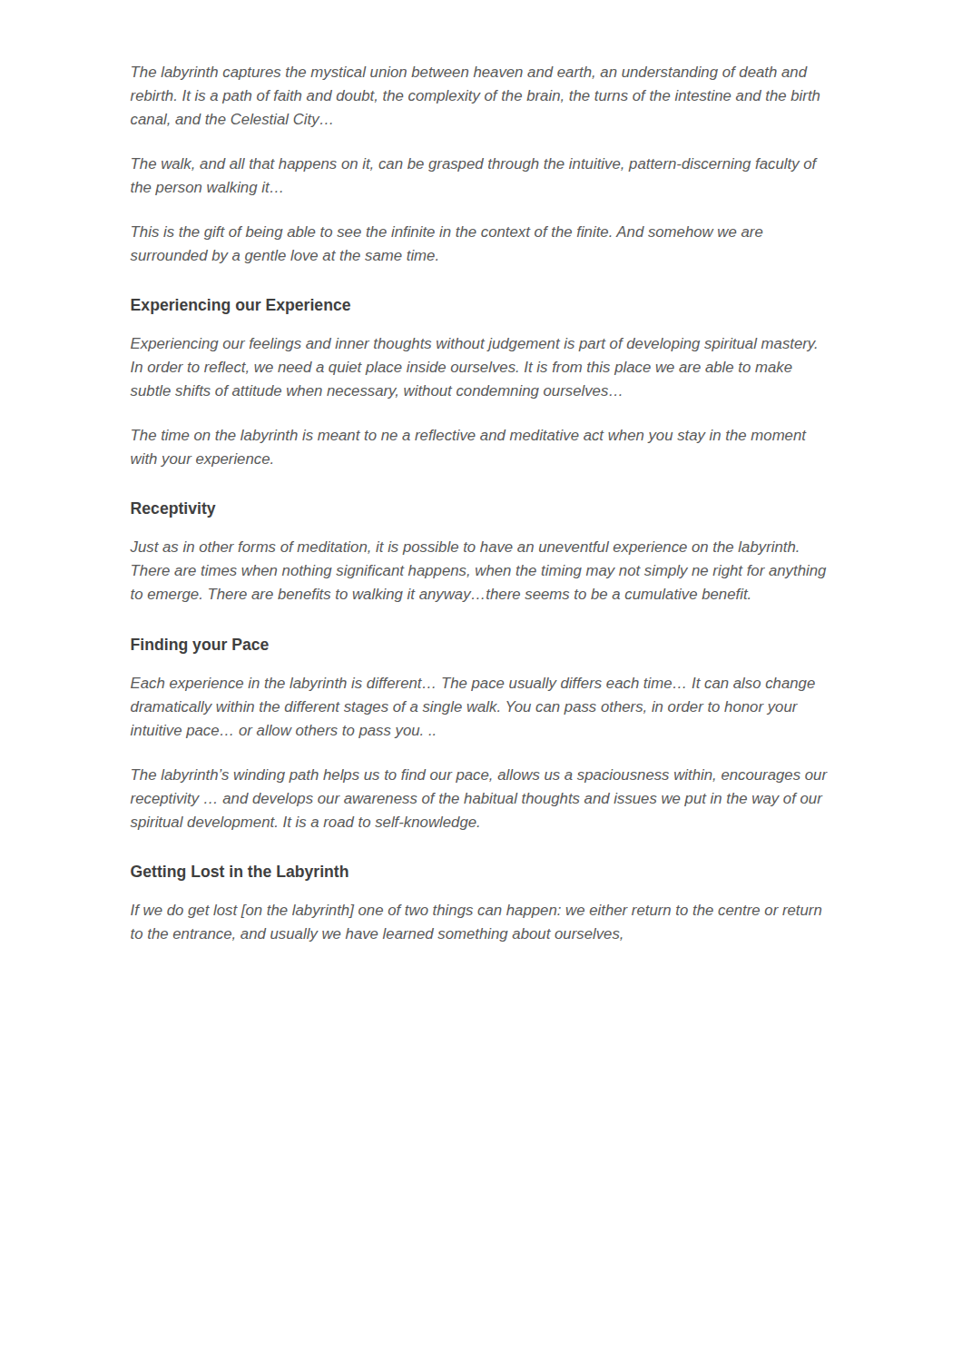The labyrinth captures the mystical union between heaven and earth, an understanding of death and rebirth. It is a path of faith and doubt, the complexity of the brain, the turns of the intestine and the birth canal, and the Celestial City…
The walk, and all that happens on it, can be grasped through the intuitive, pattern-discerning faculty of the person walking it…
This is the gift of being able to see the infinite in the context of the finite. And somehow we are surrounded by a gentle love at the same time.
Experiencing our Experience
Experiencing our feelings and inner thoughts without judgement is part of developing spiritual mastery. In order to reflect, we need a quiet place inside ourselves. It is from this place we are able to make subtle shifts of attitude when necessary, without condemning ourselves…
The time on the labyrinth is meant to ne a reflective and meditative act when you stay in the moment with your experience.
Receptivity
Just as in other forms of meditation, it is possible to have an uneventful experience on the labyrinth. There are times when nothing significant happens, when the timing may not simply ne right for anything to emerge. There are benefits to walking it anyway…there seems to be a cumulative benefit.
Finding your Pace
Each experience in the labyrinth is different… The pace usually differs each time… It can also change dramatically within the different stages of a single walk. You can pass others, in order to honor your intuitive pace… or allow others to pass you. ..
The labyrinth’s winding path helps us to find our pace, allows us a spaciousness within, encourages our receptivity … and develops our awareness of the habitual thoughts and issues we put in the way of our spiritual development. It is a road to self-knowledge.
Getting Lost in the Labyrinth
If we do get lost [on the labyrinth] one of two things can happen: we either return to the centre or return to the entrance, and usually we have learned something about ourselves,